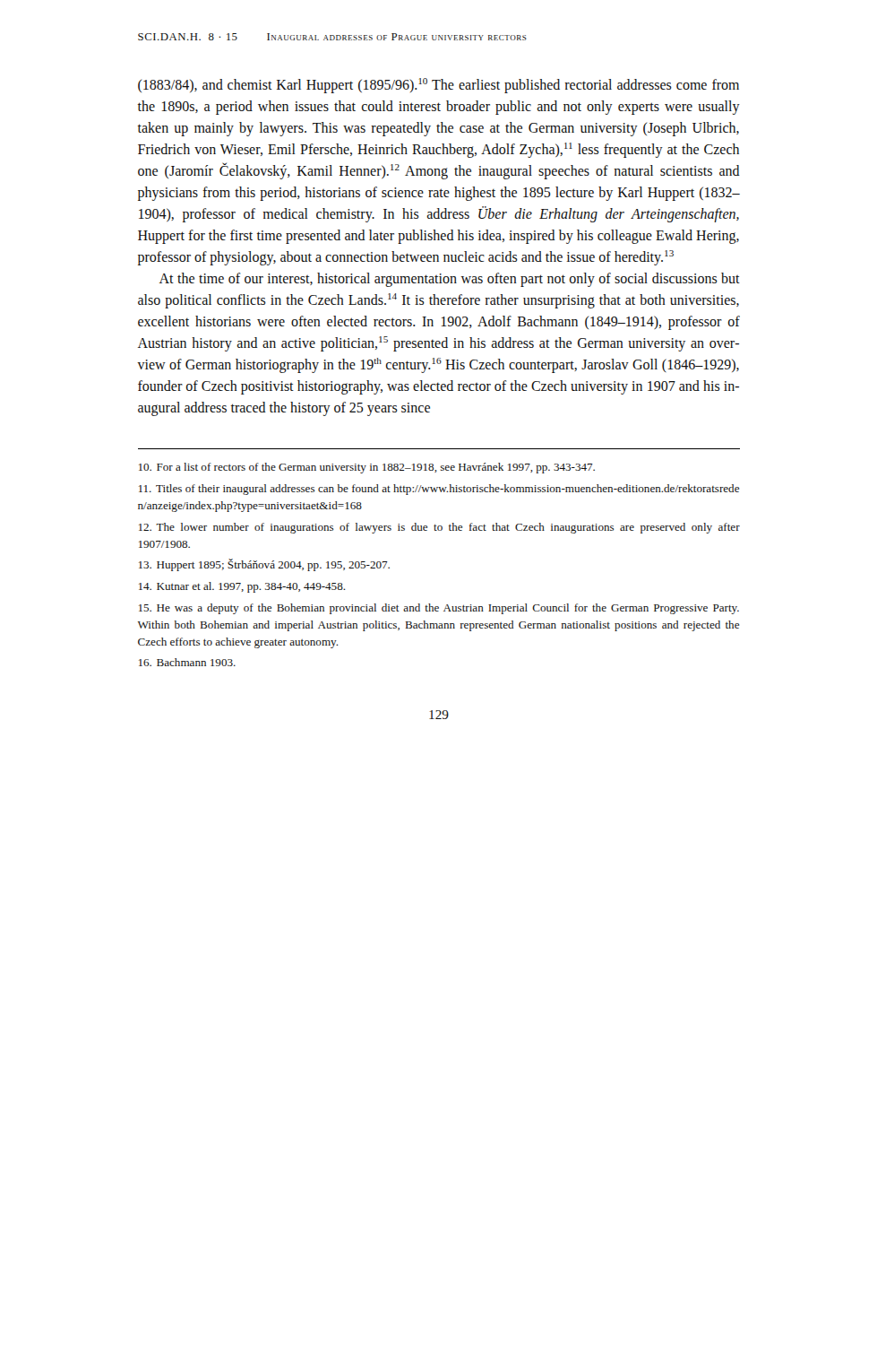SCI.DAN.H. 8 · 15 Inaugural addresses of Prague university rectors
(1883/84), and chemist Karl Huppert (1895/96).10 The earliest published rectorial addresses come from the 1890s, a period when issues that could interest broader public and not only experts were usually taken up mainly by lawyers. This was repeatedly the case at the German university (Joseph Ulbrich, Friedrich von Wieser, Emil Pfersche, Heinrich Rauchberg, Adolf Zycha),11 less frequently at the Czech one (Jaromír Čelakovský, Kamil Henner).12 Among the inaugural speeches of natural scientists and physicians from this period, historians of science rate highest the 1895 lecture by Karl Huppert (1832–1904), professor of medical chemistry. In his address Über die Erhaltung der Arteingenschaften, Huppert for the first time presented and later published his idea, inspired by his colleague Ewald Hering, professor of physiology, about a connection between nucleic acids and the issue of heredity.13
At the time of our interest, historical argumentation was often part not only of social discussions but also political conflicts in the Czech Lands.14 It is therefore rather unsurprising that at both universities, excellent historians were often elected rectors. In 1902, Adolf Bachmann (1849–1914), professor of Austrian history and an active politician,15 presented in his address at the German university an overview of German historiography in the 19th century.16 His Czech counterpart, Jaroslav Goll (1846–1929), founder of Czech positivist historiography, was elected rector of the Czech university in 1907 and his inaugural address traced the history of 25 years since
10. For a list of rectors of the German university in 1882–1918, see Havránek 1997, pp. 343-347.
11. Titles of their inaugural addresses can be found at http://www.historische-kommission-muenchen-editionen.de/rektoratsreden/anzeige/index.php?type=universitaet&id=168
12. The lower number of inaugurations of lawyers is due to the fact that Czech inaugurations are preserved only after 1907/1908.
13. Huppert 1895; Štrbáňová 2004, pp. 195, 205-207.
14. Kutnar et al. 1997, pp. 384-40, 449-458.
15. He was a deputy of the Bohemian provincial diet and the Austrian Imperial Council for the German Progressive Party. Within both Bohemian and imperial Austrian politics, Bachmann represented German nationalist positions and rejected the Czech efforts to achieve greater autonomy.
16. Bachmann 1903.
129